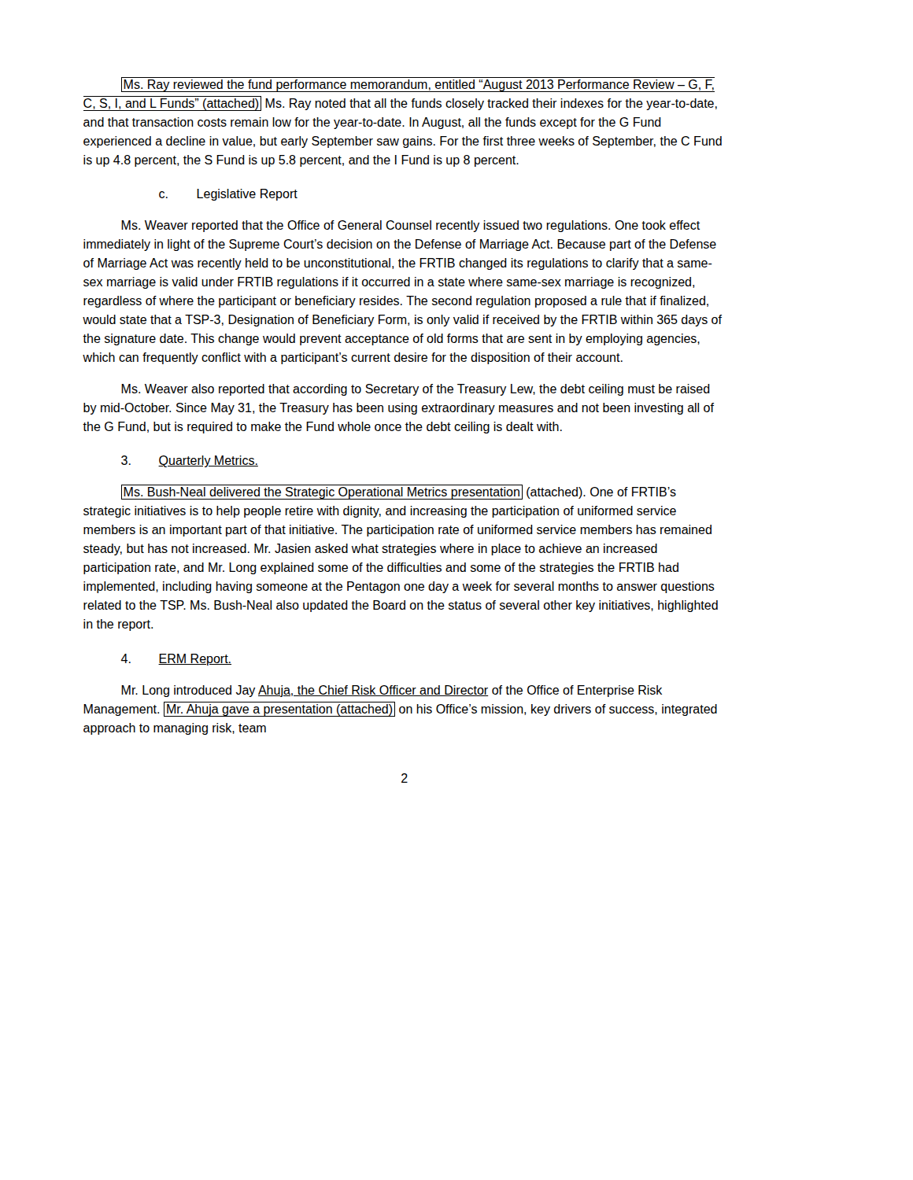Ms. Ray reviewed the fund performance memorandum, entitled “August 2013 Performance Review – G, F, C, S, I, and L Funds” (attached) Ms. Ray noted that all the funds closely tracked their indexes for the year-to-date, and that transaction costs remain low for the year-to-date. In August, all the funds except for the G Fund experienced a decline in value, but early September saw gains. For the first three weeks of September, the C Fund is up 4.8 percent, the S Fund is up 5.8 percent, and the I Fund is up 8 percent.
c. Legislative Report
Ms. Weaver reported that the Office of General Counsel recently issued two regulations. One took effect immediately in light of the Supreme Court’s decision on the Defense of Marriage Act. Because part of the Defense of Marriage Act was recently held to be unconstitutional, the FRTIB changed its regulations to clarify that a same-sex marriage is valid under FRTIB regulations if it occurred in a state where same-sex marriage is recognized, regardless of where the participant or beneficiary resides. The second regulation proposed a rule that if finalized, would state that a TSP-3, Designation of Beneficiary Form, is only valid if received by the FRTIB within 365 days of the signature date. This change would prevent acceptance of old forms that are sent in by employing agencies, which can frequently conflict with a participant’s current desire for the disposition of their account.
Ms. Weaver also reported that according to Secretary of the Treasury Lew, the debt ceiling must be raised by mid-October. Since May 31, the Treasury has been using extraordinary measures and not been investing all of the G Fund, but is required to make the Fund whole once the debt ceiling is dealt with.
3. Quarterly Metrics.
Ms. Bush-Neal delivered the Strategic Operational Metrics presentation (attached). One of FRTIB’s strategic initiatives is to help people retire with dignity, and increasing the participation of uniformed service members is an important part of that initiative. The participation rate of uniformed service members has remained steady, but has not increased. Mr. Jasien asked what strategies where in place to achieve an increased participation rate, and Mr. Long explained some of the difficulties and some of the strategies the FRTIB had implemented, including having someone at the Pentagon one day a week for several months to answer questions related to the TSP. Ms. Bush-Neal also updated the Board on the status of several other key initiatives, highlighted in the report.
4. ERM Report.
Mr. Long introduced Jay Ahuja, the Chief Risk Officer and Director of the Office of Enterprise Risk Management. Mr. Ahuja gave a presentation (attached) on his Office’s mission, key drivers of success, integrated approach to managing risk, team
2